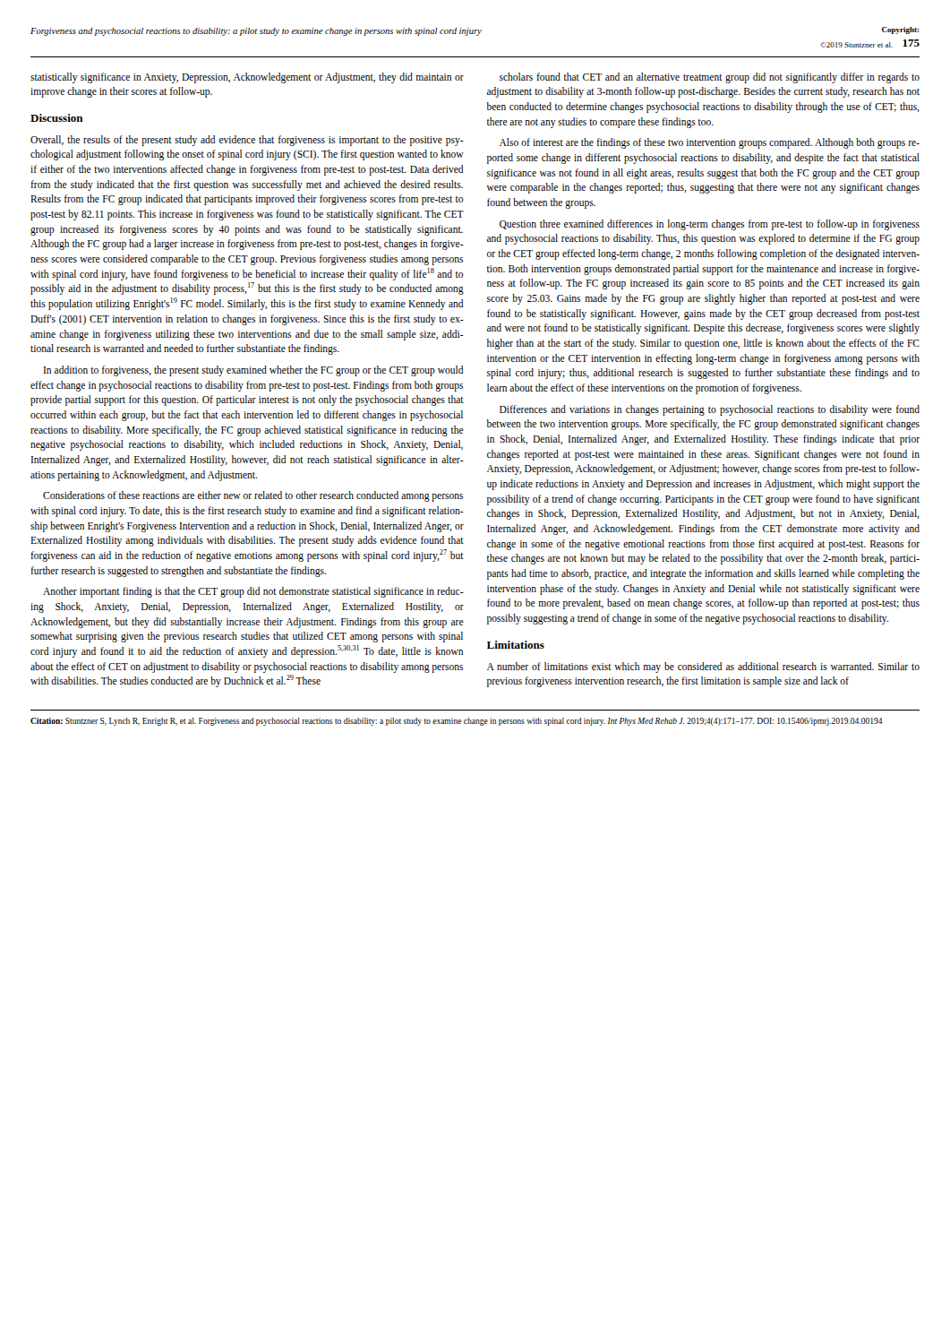Forgiveness and psychosocial reactions to disability: a pilot study to examine change in persons with spinal cord injury
Copyright:
©2019 Stuntzner et al. 175
statistically significance in Anxiety, Depression, Acknowledgement or Adjustment, they did maintain or improve change in their scores at follow-up.
Discussion
Overall, the results of the present study add evidence that forgiveness is important to the positive psychological adjustment following the onset of spinal cord injury (SCI). The first question wanted to know if either of the two interventions affected change in forgiveness from pre-test to post-test. Data derived from the study indicated that the first question was successfully met and achieved the desired results. Results from the FC group indicated that participants improved their forgiveness scores from pre-test to post-test by 82.11 points. This increase in forgiveness was found to be statistically significant. The CET group increased its forgiveness scores by 40 points and was found to be statistically significant. Although the FC group had a larger increase in forgiveness from pre-test to post-test, changes in forgiveness scores were considered comparable to the CET group. Previous forgiveness studies among persons with spinal cord injury, have found forgiveness to be beneficial to increase their quality of life18 and to possibly aid in the adjustment to disability process,17 but this is the first study to be conducted among this population utilizing Enright's19 FC model. Similarly, this is the first study to examine Kennedy and Duff's (2001) CET intervention in relation to changes in forgiveness. Since this is the first study to examine change in forgiveness utilizing these two interventions and due to the small sample size, additional research is warranted and needed to further substantiate the findings.
In addition to forgiveness, the present study examined whether the FC group or the CET group would effect change in psychosocial reactions to disability from pre-test to post-test. Findings from both groups provide partial support for this question. Of particular interest is not only the psychosocial changes that occurred within each group, but the fact that each intervention led to different changes in psychosocial reactions to disability. More specifically, the FC group achieved statistical significance in reducing the negative psychosocial reactions to disability, which included reductions in Shock, Anxiety, Denial, Internalized Anger, and Externalized Hostility, however, did not reach statistical significance in alterations pertaining to Acknowledgment, and Adjustment.
Considerations of these reactions are either new or related to other research conducted among persons with spinal cord injury. To date, this is the first research study to examine and find a significant relationship between Enright's Forgiveness Intervention and a reduction in Shock, Denial, Internalized Anger, or Externalized Hostility among individuals with disabilities. The present study adds evidence found that forgiveness can aid in the reduction of negative emotions among persons with spinal cord injury,27 but further research is suggested to strengthen and substantiate the findings.
Another important finding is that the CET group did not demonstrate statistical significance in reducing Shock, Anxiety, Denial, Depression, Internalized Anger, Externalized Hostility, or Acknowledgement, but they did substantially increase their Adjustment. Findings from this group are somewhat surprising given the previous research studies that utilized CET among persons with spinal cord injury and found it to aid the reduction of anxiety and depression.5,30,31 To date, little is known about the effect of CET on adjustment to disability or psychosocial reactions to disability among persons with disabilities. The studies conducted are by Duchnick et al.29 These
scholars found that CET and an alternative treatment group did not significantly differ in regards to adjustment to disability at 3-month follow-up post-discharge. Besides the current study, research has not been conducted to determine changes psychosocial reactions to disability through the use of CET; thus, there are not any studies to compare these findings too.
Also of interest are the findings of these two intervention groups compared. Although both groups reported some change in different psychosocial reactions to disability, and despite the fact that statistical significance was not found in all eight areas, results suggest that both the FC group and the CET group were comparable in the changes reported; thus, suggesting that there were not any significant changes found between the groups.
Question three examined differences in long-term changes from pre-test to follow-up in forgiveness and psychosocial reactions to disability. Thus, this question was explored to determine if the FG group or the CET group effected long-term change, 2 months following completion of the designated intervention. Both intervention groups demonstrated partial support for the maintenance and increase in forgiveness at follow-up. The FC group increased its gain score to 85 points and the CET increased its gain score by 25.03. Gains made by the FG group are slightly higher than reported at post-test and were found to be statistically significant. However, gains made by the CET group decreased from post-test and were not found to be statistically significant. Despite this decrease, forgiveness scores were slightly higher than at the start of the study. Similar to question one, little is known about the effects of the FC intervention or the CET intervention in effecting long-term change in forgiveness among persons with spinal cord injury; thus, additional research is suggested to further substantiate these findings and to learn about the effect of these interventions on the promotion of forgiveness.
Differences and variations in changes pertaining to psychosocial reactions to disability were found between the two intervention groups. More specifically, the FC group demonstrated significant changes in Shock, Denial, Internalized Anger, and Externalized Hostility. These findings indicate that prior changes reported at post-test were maintained in these areas. Significant changes were not found in Anxiety, Depression, Acknowledgement, or Adjustment; however, change scores from pre-test to follow-up indicate reductions in Anxiety and Depression and increases in Adjustment, which might support the possibility of a trend of change occurring. Participants in the CET group were found to have significant changes in Shock, Depression, Externalized Hostility, and Adjustment, but not in Anxiety, Denial, Internalized Anger, and Acknowledgement. Findings from the CET demonstrate more activity and change in some of the negative emotional reactions from those first acquired at post-test. Reasons for these changes are not known but may be related to the possibility that over the 2-month break, participants had time to absorb, practice, and integrate the information and skills learned while completing the intervention phase of the study. Changes in Anxiety and Denial while not statistically significant were found to be more prevalent, based on mean change scores, at follow-up than reported at post-test; thus possibly suggesting a trend of change in some of the negative psychosocial reactions to disability.
Limitations
A number of limitations exist which may be considered as additional research is warranted. Similar to previous forgiveness intervention research, the first limitation is sample size and lack of
Citation: Stuntzner S, Lynch R, Enright R, et al. Forgiveness and psychosocial reactions to disability: a pilot study to examine change in persons with spinal cord injury. Int Phys Med Rehab J. 2019;4(4):171–177. DOI: 10.15406/ipmrj.2019.04.00194